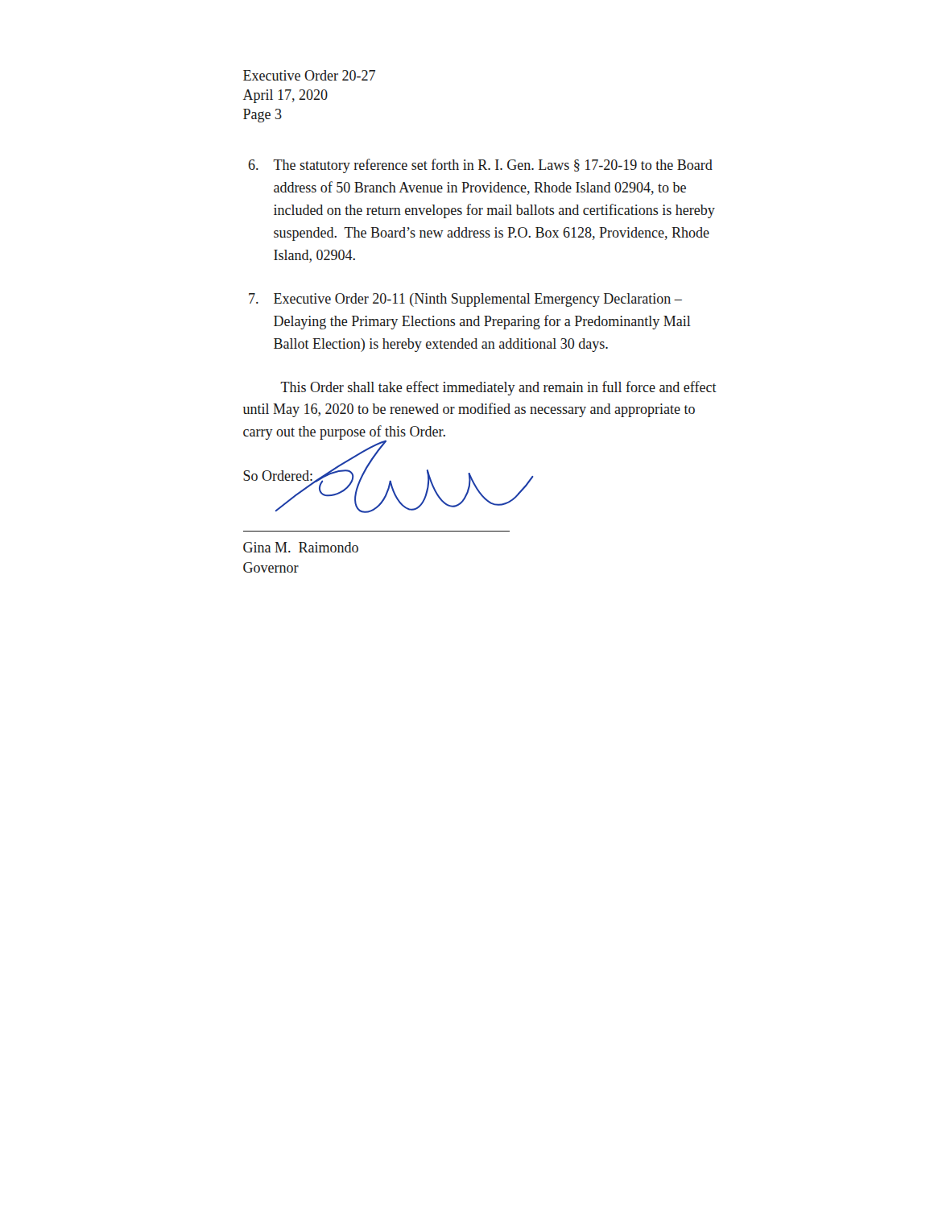Executive Order 20-27
April 17, 2020
Page 3
6. The statutory reference set forth in R. I. Gen. Laws § 17-20-19 to the Board address of 50 Branch Avenue in Providence, Rhode Island 02904, to be included on the return envelopes for mail ballots and certifications is hereby suspended. The Board’s new address is P.O. Box 6128, Providence, Rhode Island, 02904.
7. Executive Order 20-11 (Ninth Supplemental Emergency Declaration – Delaying the Primary Elections and Preparing for a Predominantly Mail Ballot Election) is hereby extended an additional 30 days.
This Order shall take effect immediately and remain in full force and effect until May 16, 2020 to be renewed or modified as necessary and appropriate to carry out the purpose of this Order.
So Ordered:
Gina M. Raimondo
Governor